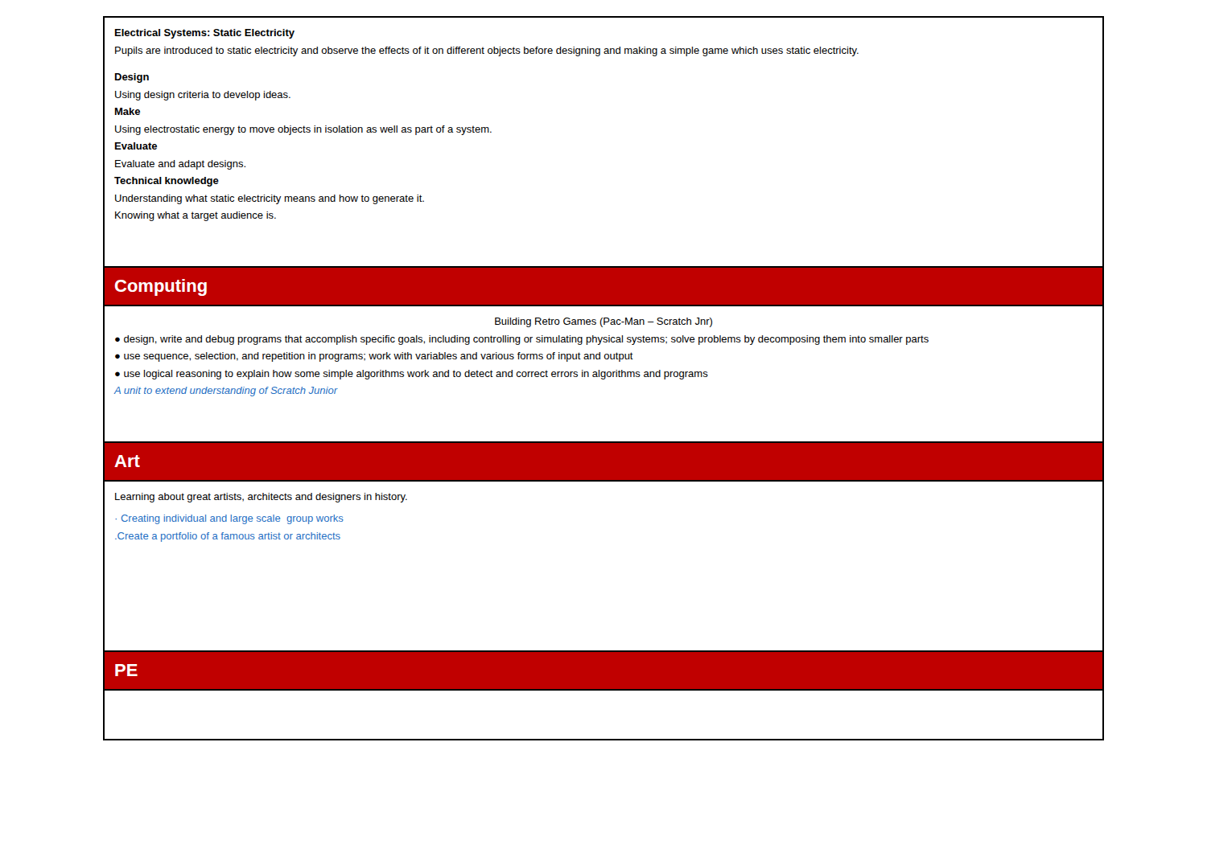Electrical Systems: Static Electricity
Pupils are introduced to static electricity and observe the effects of it on different objects before designing and making a simple game which uses static electricity.
Design
Using design criteria to develop ideas.
Make
Using electrostatic energy to move objects in isolation as well as part of a system.
Evaluate
Evaluate and adapt designs.
Technical knowledge
Understanding what static electricity means and how to generate it.
Knowing what a target audience is.
Computing
Building Retro Games (Pac-Man – Scratch Jnr)
● design, write and debug programs that accomplish specific goals, including controlling or simulating physical systems; solve problems by decomposing them into smaller parts
● use sequence, selection, and repetition in programs; work with variables and various forms of input and output
● use logical reasoning to explain how some simple algorithms work and to detect and correct errors in algorithms and programs
A unit to extend understanding of Scratch Junior
Art
Learning about great artists, architects and designers in history.
· Creating individual and large scale group works
.Create a portfolio of a famous artist or architects
PE